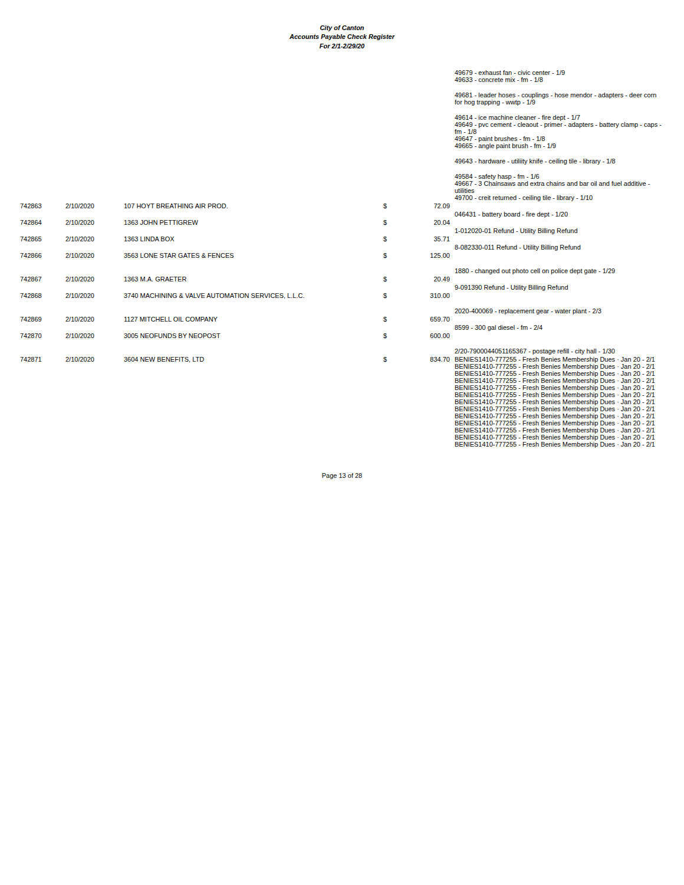City of Canton
Accounts Payable Check Register
For 2/1-2/29/20
| | | | | | 49679 - exhaust fan - civic center - 1/9 49633 - concrete mix - fm - 1/8 |
| | 49681 - leader hoses - couplings - hose mendor - adapters - deer corn for hog trapping - wwtp - 1/9 |
| | 49614 - ice machine cleaner - fire dept - 1/7 49649 - pvc cement - cleaout - primer - adapters - battery clamp - caps - fm - 1/8 49647 - paint brushes - fm - 1/8 49665 - angle paint brush - fm - 1/9 |
| | 49643 - hardware - utiliity knife - ceiling tile - library - 1/8 |
| | 49584 - safety hasp - fm - 1/6 49667 - 3 Chainsaws and extra chains and bar oil and fuel additive - utilities 49700 - creit returned - ceiling tile - library - 1/10 |
| 742863 | 2/10/2020 | 107 HOYT BREATHING AIR PROD. | $ | 72.09 | |
| | 046431 - battery board - fire dept - 1/20 |
| 742864 | 2/10/2020 | 1363 JOHN PETTIGREW | $ | 20.04 | |
| | 1-012020-01 Refund - Utility Billing Refund |
| 742865 | 2/10/2020 | 1363 LINDA BOX | $ | 35.71 | |
| | 8-082330-011 Refund - Utility Billing Refund |
| 742866 | 2/10/2020 | 3563 LONE STAR GATES & FENCES | $ | 125.00 | |
| | 1880 - changed out photo cell on police dept gate - 1/29 |
| 742867 | 2/10/2020 | 1363 M.A. GRAETER | $ | 20.49 | |
| | 9-091390 Refund - Utility Billing Refund |
| 742868 | 2/10/2020 | 3740 MACHINING & VALVE AUTOMATION SERVICES, L.L.C. | $ | 310.00 | |
| | 2020-400069 - replacement gear - water plant - 2/3 |
| 742869 | 2/10/2020 | 1127 MITCHELL OIL COMPANY | $ | 659.70 | |
| | 8599 - 300 gal diesel - fm - 2/4 |
| 742870 | 2/10/2020 | 3005 NEOFUNDS BY NEOPOST | $ | 600.00 | |
| | 2/20-7900044051165367 - postage refill - city hall - 1/30 |
| 742871 | 2/10/2020 | 3604 NEW BENEFITS, LTD | $ | 834.70 | BENIES1410-777255 - Fresh Benies Membership Dues · Jan 20 - 2/1 BENIES1410-777255 - Fresh Benies Membership Dues · Jan 20 - 2/1 BENIES1410-777255 - Fresh Benies Membership Dues · Jan 20 - 2/1 BENIES1410-777255 - Fresh Benies Membership Dues · Jan 20 - 2/1 BENIES1410-777255 - Fresh Benies Membership Dues · Jan 20 - 2/1 BENIES1410-777255 - Fresh Benies Membership Dues · Jan 20 - 2/1 BENIES1410-777255 - Fresh Benies Membership Dues · Jan 20 - 2/1 BENIES1410-777255 - Fresh Benies Membership Dues · Jan 20 - 2/1 BENIES1410-777255 - Fresh Benies Membership Dues · Jan 20 - 2/1 BENIES1410-777255 - Fresh Benies Membership Dues · Jan 20 - 2/1 BENIES1410-777255 - Fresh Benies Membership Dues · Jan 20 - 2/1 BENIES1410-777255 - Fresh Benies Membership Dues · Jan 20 - 2/1 BENIES1410-777255 - Fresh Benies Membership Dues · Jan 20 - 2/1 |
Page 13 of 28